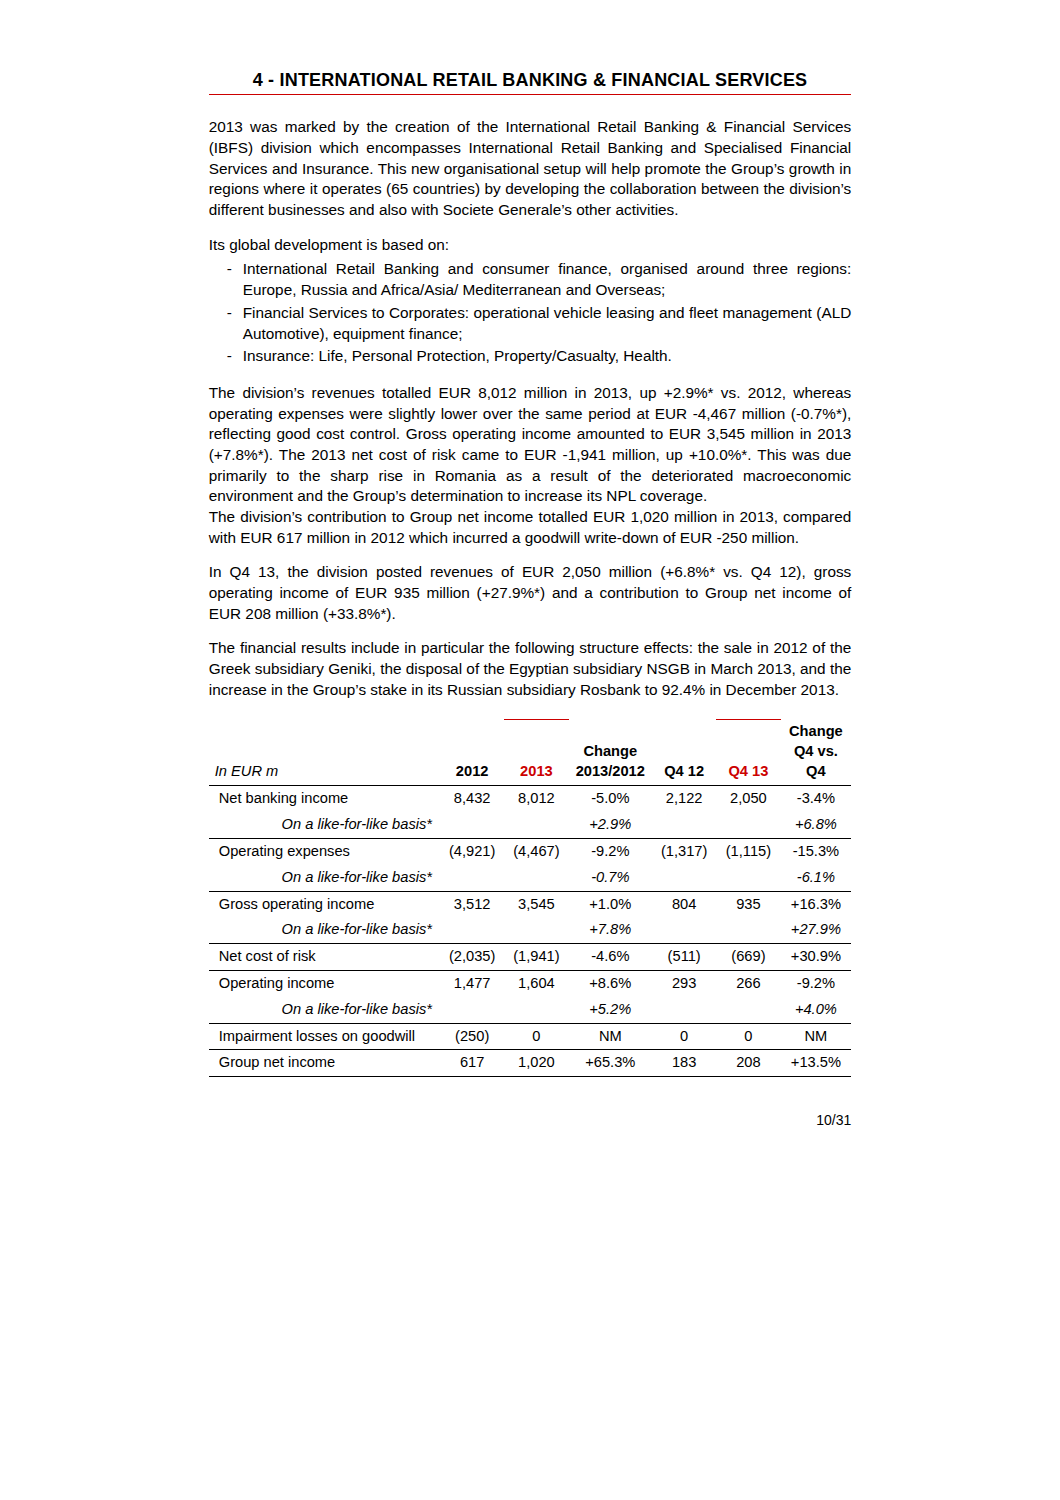4 - INTERNATIONAL RETAIL BANKING & FINANCIAL SERVICES
2013 was marked by the creation of the International Retail Banking & Financial Services (IBFS) division which encompasses International Retail Banking and Specialised Financial Services and Insurance. This new organisational setup will help promote the Group’s growth in regions where it operates (65 countries) by developing the collaboration between the division’s different businesses and also with Societe Generale’s other activities.
Its global development is based on:
International Retail Banking and consumer finance, organised around three regions: Europe, Russia and Africa/Asia/ Mediterranean and Overseas;
Financial Services to Corporates: operational vehicle leasing and fleet management (ALD Automotive), equipment finance;
Insurance: Life, Personal Protection, Property/Casualty, Health.
The division’s revenues totalled EUR 8,012 million in 2013, up +2.9%* vs. 2012, whereas operating expenses were slightly lower over the same period at EUR -4,467 million (-0.7%*), reflecting good cost control. Gross operating income amounted to EUR 3,545 million in 2013 (+7.8%*). The 2013 net cost of risk came to EUR -1,941 million, up +10.0%*. This was due primarily to the sharp rise in Romania as a result of the deteriorated macroeconomic environment and the Group’s determination to increase its NPL coverage.
The division’s contribution to Group net income totalled EUR 1,020 million in 2013, compared with EUR 617 million in 2012 which incurred a goodwill write-down of EUR -250 million.
In Q4 13, the division posted revenues of EUR 2,050 million (+6.8%* vs. Q4 12), gross operating income of EUR 935 million (+27.9%*) and a contribution to Group net income of EUR 208 million (+33.8%*).
The financial results include in particular the following structure effects: the sale in 2012 of the Greek subsidiary Geniki, the disposal of the Egyptian subsidiary NSGB in March 2013, and the increase in the Group’s stake in its Russian subsidiary Rosbank to 92.4% in December 2013.
| In EUR m | 2012 | 2013 | Change 2013/2012 | Q4 12 | Q4 13 | Change Q4 vs. Q4 |
| --- | --- | --- | --- | --- | --- | --- |
| Net banking income | 8,432 | 8,012 | -5.0% | 2,122 | 2,050 | -3.4% |
| On a like-for-like basis* | | | +2.9% | | | +6.8% |
| Operating expenses | (4,921) | (4,467) | -9.2% | (1,317) | (1,115) | -15.3% |
| On a like-for-like basis* | | | -0.7% | | | -6.1% |
| Gross operating income | 3,512 | 3,545 | +1.0% | 804 | 935 | +16.3% |
| On a like-for-like basis* | | | +7.8% | | | +27.9% |
| Net cost of risk | (2,035) | (1,941) | -4.6% | (511) | (669) | +30.9% |
| Operating income | 1,477 | 1,604 | +8.6% | 293 | 266 | -9.2% |
| On a like-for-like basis* | | | +5.2% | | | +4.0% |
| Impairment losses on goodwill | (250) | 0 | NM | 0 | 0 | NM |
| Group net income | 617 | 1,020 | +65.3% | 183 | 208 | +13.5% |
10/31